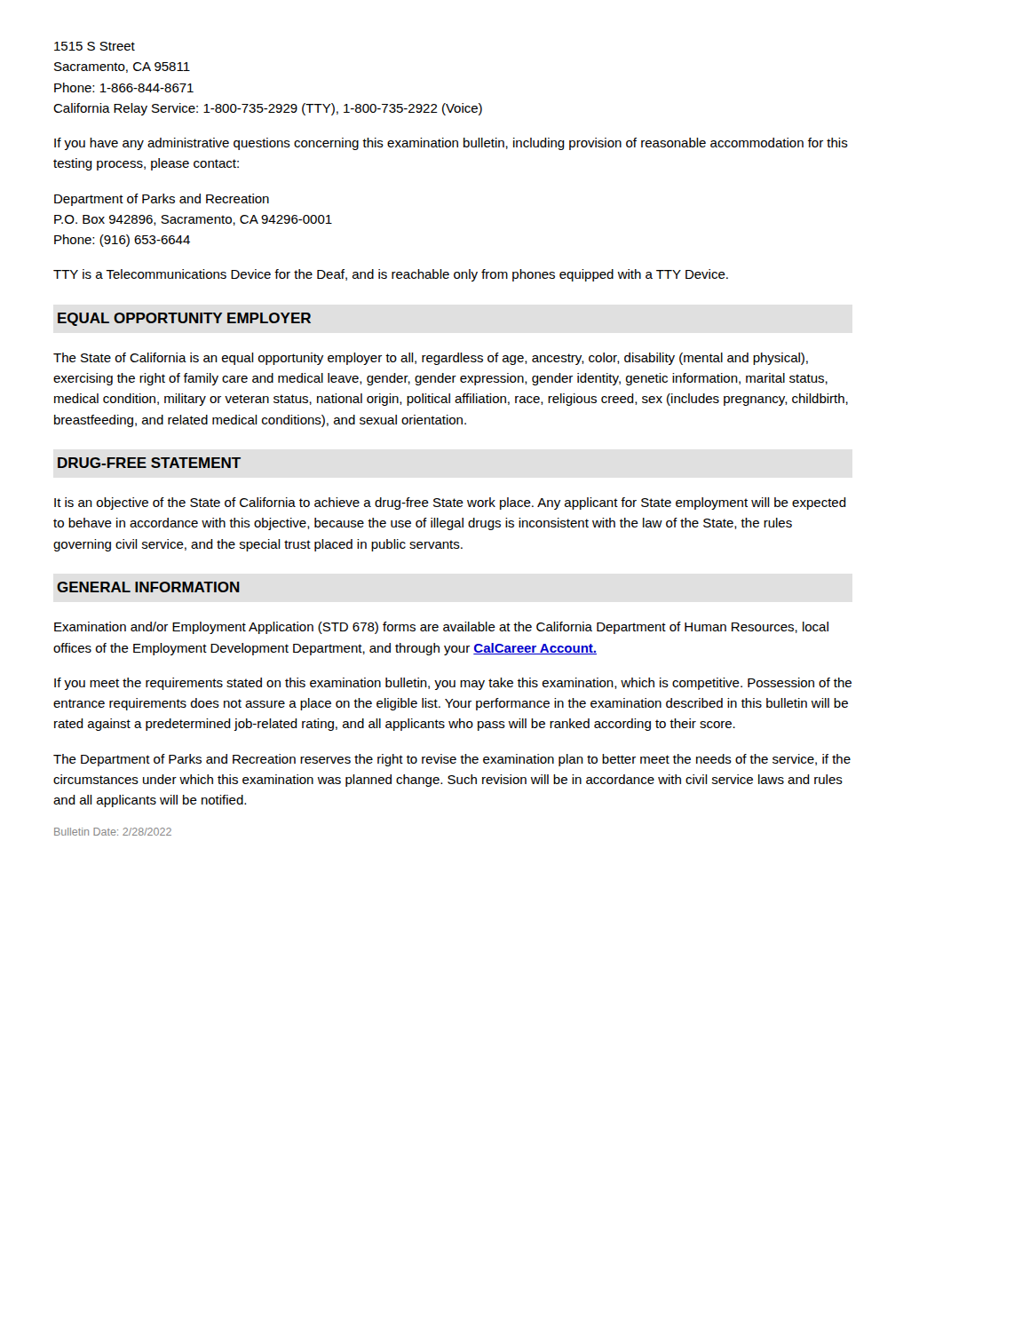1515 S Street
Sacramento, CA 95811
Phone: 1-866-844-8671
California Relay Service: 1-800-735-2929 (TTY), 1-800-735-2922 (Voice)
If you have any administrative questions concerning this examination bulletin, including provision of reasonable accommodation for this testing process, please contact:
Department of Parks and Recreation
P.O. Box 942896, Sacramento, CA 94296-0001
Phone: (916) 653-6644
TTY is a Telecommunications Device for the Deaf, and is reachable only from phones equipped with a TTY Device.
EQUAL OPPORTUNITY EMPLOYER
The State of California is an equal opportunity employer to all, regardless of age, ancestry, color, disability (mental and physical), exercising the right of family care and medical leave, gender, gender expression, gender identity, genetic information, marital status, medical condition, military or veteran status, national origin, political affiliation, race, religious creed, sex (includes pregnancy, childbirth, breastfeeding, and related medical conditions), and sexual orientation.
DRUG-FREE STATEMENT
It is an objective of the State of California to achieve a drug-free State work place. Any applicant for State employment will be expected to behave in accordance with this objective, because the use of illegal drugs is inconsistent with the law of the State, the rules governing civil service, and the special trust placed in public servants.
GENERAL INFORMATION
Examination and/or Employment Application (STD 678) forms are available at the California Department of Human Resources, local offices of the Employment Development Department, and through your CalCareer Account.
If you meet the requirements stated on this examination bulletin, you may take this examination, which is competitive. Possession of the entrance requirements does not assure a place on the eligible list. Your performance in the examination described in this bulletin will be rated against a predetermined job-related rating, and all applicants who pass will be ranked according to their score.
The Department of Parks and Recreation reserves the right to revise the examination plan to better meet the needs of the service, if the circumstances under which this examination was planned change. Such revision will be in accordance with civil service laws and rules and all applicants will be notified.
Bulletin Date: 2/28/2022